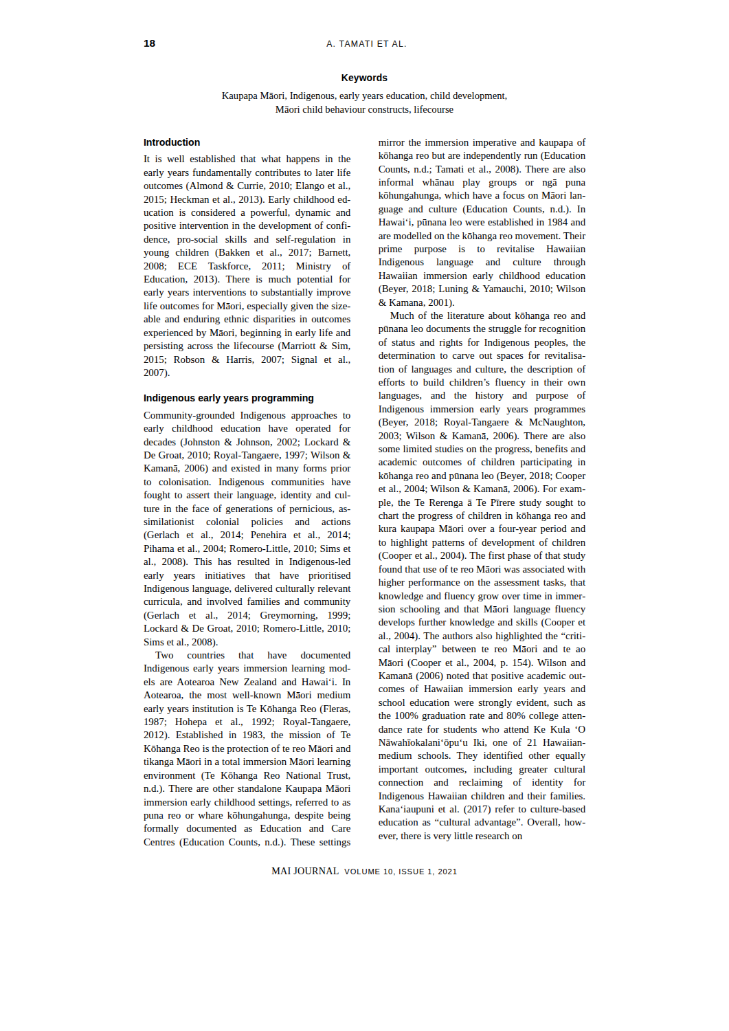18 A. Tamati et al.
Keywords
Kaupapa Māori, Indigenous, early years education, child development,
Māori child behaviour constructs, lifecourse
Introduction
It is well established that what happens in the early years fundamentally contributes to later life outcomes (Almond & Currie, 2010; Elango et al., 2015; Heckman et al., 2013). Early childhood education is considered a powerful, dynamic and positive intervention in the development of confidence, pro-social skills and self-regulation in young children (Bakken et al., 2017; Barnett, 2008; ECE Taskforce, 2011; Ministry of Education, 2013). There is much potential for early years interventions to substantially improve life outcomes for Māori, especially given the sizeable and enduring ethnic disparities in outcomes experienced by Māori, beginning in early life and persisting across the lifecourse (Marriott & Sim, 2015; Robson & Harris, 2007; Signal et al., 2007).
Indigenous early years programming
Community-grounded Indigenous approaches to early childhood education have operated for decades (Johnston & Johnson, 2002; Lockard & De Groat, 2010; Royal-Tangaere, 1997; Wilson & Kamanā, 2006) and existed in many forms prior to colonisation. Indigenous communities have fought to assert their language, identity and culture in the face of generations of pernicious, assimilationist colonial policies and actions (Gerlach et al., 2014; Penehira et al., 2014; Pihama et al., 2004; Romero-Little, 2010; Sims et al., 2008). This has resulted in Indigenous-led early years initiatives that have prioritised Indigenous language, delivered culturally relevant curricula, and involved families and community (Gerlach et al., 2014; Greymorning, 1999; Lockard & De Groat, 2010; Romero-Little, 2010; Sims et al., 2008).
Two countries that have documented Indigenous early years immersion learning models are Aotearoa New Zealand and Hawai‘i. In Aotearoa, the most well-known Māori medium early years institution is Te Kōhanga Reo (Fleras, 1987; Hohepa et al., 1992; Royal-Tangaere, 2012). Established in 1983, the mission of Te Kōhanga Reo is the protection of te reo Māori and tikanga Māori in a total immersion Māori learning environment (Te Kōhanga Reo National Trust, n.d.). There are other standalone Kaupapa Māori immersion early childhood settings, referred to as puna reo or whare kōhungahunga, despite being formally documented as Education and Care Centres (Education Counts, n.d.). These settings mirror the immersion imperative and kaupapa of kōhanga reo but are independently run (Education Counts, n.d.; Tamati et al., 2008). There are also informal whānau play groups or ngā puna kōhungahunga, which have a focus on Māori language and culture (Education Counts, n.d.). In Hawai‘i, pūnana leo were established in 1984 and are modelled on the kōhanga reo movement. Their prime purpose is to revitalise Hawaiian Indigenous language and culture through Hawaiian immersion early childhood education (Beyer, 2018; Luning & Yamauchi, 2010; Wilson & Kamana, 2001).
Much of the literature about kōhanga reo and pūnana leo documents the struggle for recognition of status and rights for Indigenous peoples, the determination to carve out spaces for revitalisation of languages and culture, the description of efforts to build children’s fluency in their own languages, and the history and purpose of Indigenous immersion early years programmes (Beyer, 2018; Royal-Tangaere & McNaughton, 2003; Wilson & Kamanā, 2006). There are also some limited studies on the progress, benefits and academic outcomes of children participating in kōhanga reo and pūnana leo (Beyer, 2018; Cooper et al., 2004; Wilson & Kamanā, 2006). For example, the Te Rerenga ā Te Pīrere study sought to chart the progress of children in kōhanga reo and kura kaupapa Māori over a four-year period and to highlight patterns of development of children (Cooper et al., 2004). The first phase of that study found that use of te reo Māori was associated with higher performance on the assessment tasks, that knowledge and fluency grow over time in immersion schooling and that Māori language fluency develops further knowledge and skills (Cooper et al., 2004). The authors also highlighted the “critical interplay” between te reo Māori and te ao Māori (Cooper et al., 2004, p. 154). Wilson and Kamanā (2006) noted that positive academic outcomes of Hawaiian immersion early years and school education were strongly evident, such as the 100% graduation rate and 80% college attendance rate for students who attend Ke Kula ‘O Nāwahīokalani‘ōpu‘u Iki, one of 21 Hawaiian-medium schools. They identified other equally important outcomes, including greater cultural connection and reclaiming of identity for Indigenous Hawaiian children and their families. Kana‘iaupuni et al. (2017) refer to culture-based education as “cultural advantage”. Overall, however, there is very little research on
MAI JOURNAL VOLUME 10, ISSUE 1, 2021